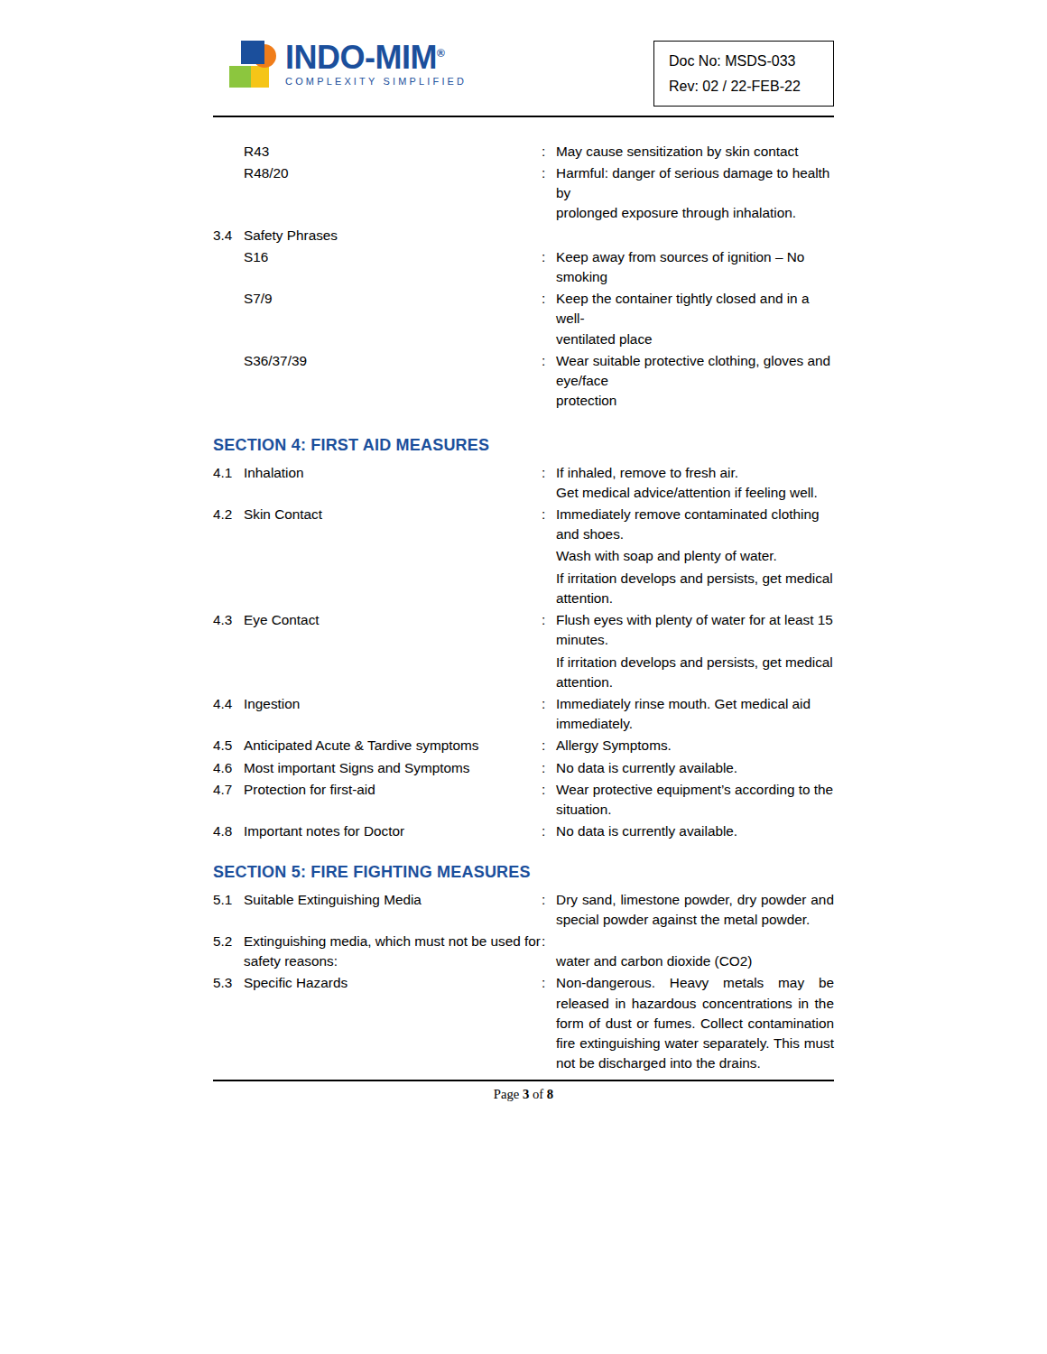INDO-MIM®
COMPLEXITY SIMPLIFIED
Doc No: MSDS-033
Rev: 02 / 22-FEB-22
| | R43 | : | May cause sensitization by skin contact |
| | R48/20 | : | Harmful: danger of serious damage to health by prolonged exposure through inhalation. |
| 3.4 | Safety Phrases | | |
| | S16 | : | Keep away from sources of ignition – No smoking |
| | S7/9 | : | Keep the container tightly closed and in a well- ventilated place |
| | S36/37/39 | : | Wear suitable protective clothing, gloves and eye/face protection |
SECTION 4: FIRST AID MEASURES
| 4.1 | Inhalation | : | If inhaled, remove to fresh air. Get medical advice/attention if feeling well. |
| 4.2 | Skin Contact | : | Immediately remove contaminated clothing and shoes. |
| | | | Wash with soap and plenty of water. |
| | | | If irritation develops and persists, get medical attention. |
| 4.3 | Eye Contact | : | Flush eyes with plenty of water for at least 15 minutes. |
| | | | If irritation develops and persists, get medical attention. |
| 4.4 | Ingestion | : | Immediately rinse mouth. Get medical aid immediately. |
| 4.5 | Anticipated Acute & Tardive symptoms | : | Allergy Symptoms. |
| 4.6 | Most important Signs and Symptoms | : | No data is currently available. |
| 4.7 | Protection for first-aid | : | Wear protective equipment’s according to the situation. |
| 4.8 | Important notes for Doctor | : | No data is currently available. |
SECTION 5: FIRE FIGHTING MEASURES
| 5.1 | Suitable Extinguishing Media | : | Dry sand, limestone powder, dry powder and special powder against the metal powder. |
| 5.2 | Extinguishing media, which must not be used for safety reasons: | : | water and carbon dioxide (CO2) |
| 5.3 | Specific Hazards | : | Non-dangerous. Heavy metals may be released in hazardous concentrations in the form of dust or fumes. Collect contamination fire extinguishing water separately. This must not be discharged into the drains. |
Page 3 of 8